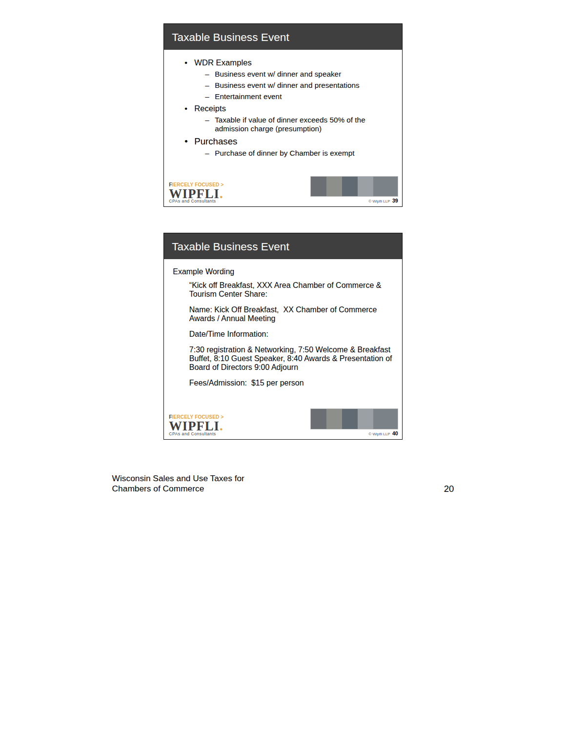Taxable Business Event
WDR Examples
Business event w/ dinner and speaker
Business event w/ dinner and presentations
Entertainment event
Receipts
Taxable if value of dinner exceeds 50% of the admission charge (presumption)
Purchases
Purchase of dinner by Chamber is exempt
FIERCELY FOCUSED >
WIPFLI.
CPAs and Consultants
© Wipfli LLP 39
Taxable Business Event
Example Wording
“Kick off Breakfast, XXX Area Chamber of Commerce & Tourism Center Share:
Name: Kick Off Breakfast, XX Chamber of Commerce Awards / Annual Meeting
Date/Time Information:
7:30 registration & Networking, 7:50 Welcome & Breakfast Buffet, 8:10 Guest Speaker, 8:40 Awards & Presentation of Board of Directors 9:00 Adjourn
Fees/Admission: $15 per person
FIERCELY FOCUSED >
WIPFLI.
CPAs and Consultants
© Wipfli LLP 40
Wisconsin Sales and Use Taxes for
Chambers of Commerce
20